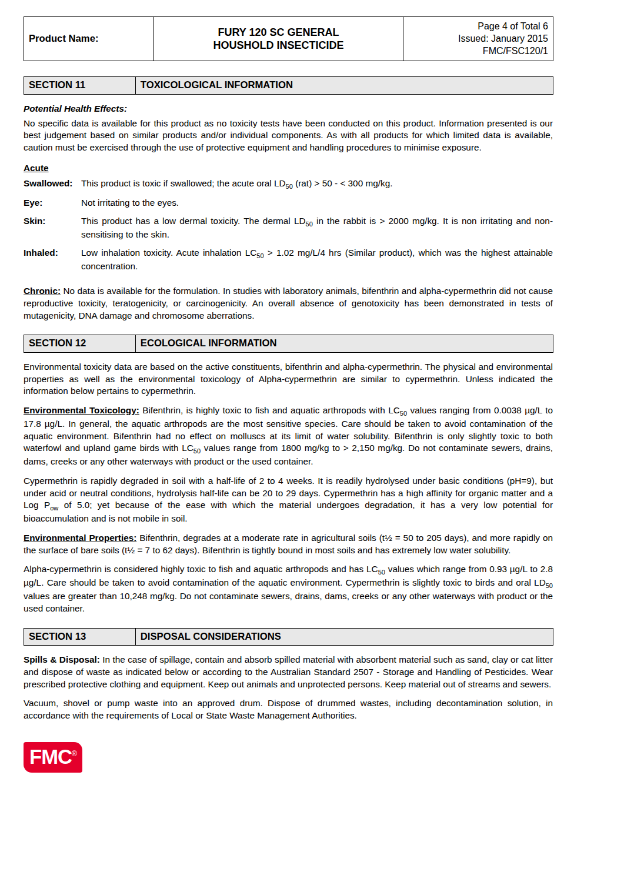Product Name:
FURY 120 SC GENERAL
HOUSHOLD INSECTICIDE
Page 4 of Total 6
Issued: January 2015
FMC/FSC120/1
SECTION 11
TOXICOLOGICAL INFORMATION
Potential Health Effects:
No specific data is available for this product as no toxicity tests have been conducted on this product. Information presented is our best judgement based on similar products and/or individual components. As with all products for which limited data is available, caution must be exercised through the use of protective equipment and handling procedures to minimise exposure.
Acute
| Swallowed: | This product is toxic if swallowed; the acute oral LD 50 (rat) > 50 - < 300 mg/kg. |
| Eye: | Not irritating to the eyes. |
| Skin: | This product has a low dermal toxicity. The dermal LD 50 in the rabbit is > 2000 mg/kg. It is non irritating and non-sensitising to the skin. |
| Inhaled: | Low inhalation toxicity. Acute inhalation LC 50 > 1.02 mg/L/4 hrs (Similar product), which was the highest attainable concentration. |
Chronic: No data is available for the formulation. In studies with laboratory animals, bifenthrin and alpha-cypermethrin did not cause reproductive toxicity, teratogenicity, or carcinogenicity. An overall absence of genotoxicity has been demonstrated in tests of mutagenicity, DNA damage and chromosome aberrations.
SECTION 12
ECOLOGICAL INFORMATION
Environmental toxicity data are based on the active constituents, bifenthrin and alpha-cypermethrin. The physical and environmental properties as well as the environmental toxicology of Alpha-cypermethrin are similar to cypermethrin. Unless indicated the information below pertains to cypermethrin.
Environmental Toxicology: Bifenthrin, is highly toxic to fish and aquatic arthropods with LC50 values ranging from 0.0038 µg/L to 17.8 µg/L. In general, the aquatic arthropods are the most sensitive species. Care should be taken to avoid contamination of the aquatic environment. Bifenthrin had no effect on molluscs at its limit of water solubility. Bifenthrin is only slightly toxic to both waterfowl and upland game birds with LC50 values range from 1800 mg/kg to > 2,150 mg/kg. Do not contaminate sewers, drains, dams, creeks or any other waterways with product or the used container.
Cypermethrin is rapidly degraded in soil with a half-life of 2 to 4 weeks. It is readily hydrolysed under basic conditions (pH=9), but under acid or neutral conditions, hydrolysis half-life can be 20 to 29 days. Cypermethrin has a high affinity for organic matter and a Log Pow of 5.0; yet because of the ease with which the material undergoes degradation, it has a very low potential for bioaccumulation and is not mobile in soil.
Environmental Properties: Bifenthrin, degrades at a moderate rate in agricultural soils (t½ = 50 to 205 days), and more rapidly on the surface of bare soils (t½ = 7 to 62 days). Bifenthrin is tightly bound in most soils and has extremely low water solubility.
Alpha-cypermethrin is considered highly toxic to fish and aquatic arthropods and has LC50 values which range from 0.93 µg/L to 2.8 µg/L. Care should be taken to avoid contamination of the aquatic environment. Cypermethrin is slightly toxic to birds and oral LD50 values are greater than 10,248 mg/kg. Do not contaminate sewers, drains, dams, creeks or any other waterways with product or the used container.
SECTION 13
DISPOSAL CONSIDERATIONS
Spills & Disposal: In the case of spillage, contain and absorb spilled material with absorbent material such as sand, clay or cat litter and dispose of waste as indicated below or according to the Australian Standard 2507 - Storage and Handling of Pesticides. Wear prescribed protective clothing and equipment. Keep out animals and unprotected persons. Keep material out of streams and sewers.
Vacuum, shovel or pump waste into an approved drum. Dispose of drummed wastes, including decontamination solution, in accordance with the requirements of Local or State Waste Management Authorities.
FMC®